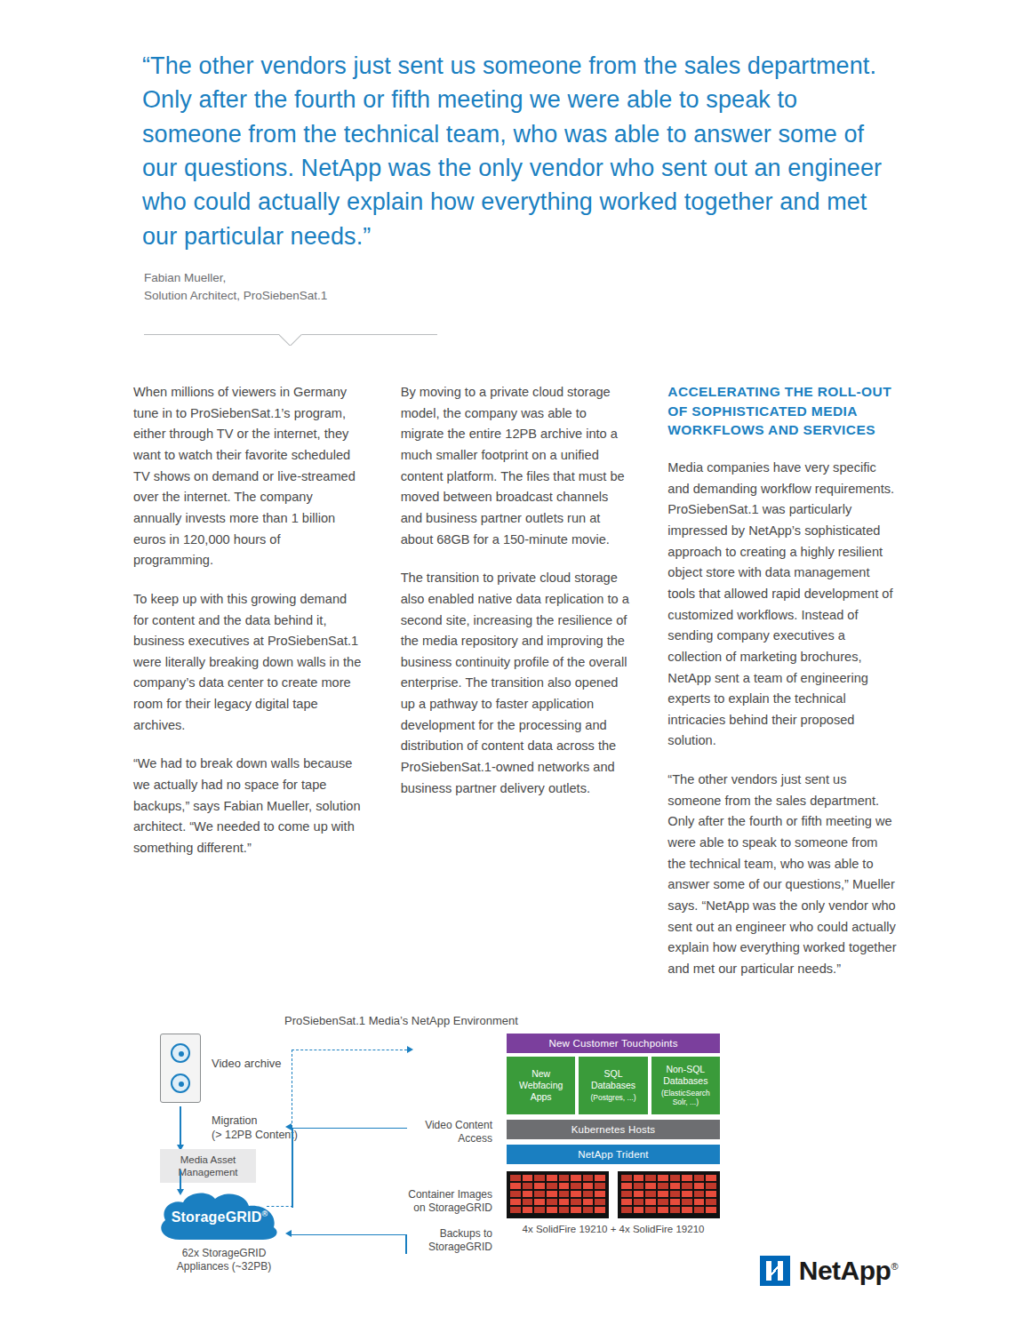“The other vendors just sent us someone from the sales department. Only after the fourth or fifth meeting we were able to speak to someone from the technical team, who was able to answer some of our questions. NetApp was the only vendor who sent out an engineer who could actually explain how everything worked together and met our particular needs.”
Fabian Mueller,
Solution Architect, ProSiebenSat.1
When millions of viewers in Germany tune in to ProSiebenSat.1’s program, either through TV or the internet, they want to watch their favorite scheduled TV shows on demand or live-streamed over the internet. The company annually invests more than 1 billion euros in 120,000 hours of programming.
To keep up with this growing demand for content and the data behind it, business executives at ProSiebenSat.1 were literally breaking down walls in the company’s data center to create more room for their legacy digital tape archives.
“We had to break down walls because we actually had no space for tape backups,” says Fabian Mueller, solution architect. “We needed to come up with something different.”
By moving to a private cloud storage model, the company was able to migrate the entire 12PB archive into a much smaller footprint on a unified content platform. The files that must be moved between broadcast channels and business partner outlets run at about 68GB for a 150-minute movie.
The transition to private cloud storage also enabled native data replication to a second site, increasing the resilience of the media repository and improving the business continuity profile of the overall enterprise. The transition also opened up a pathway to faster application development for the processing and distribution of content data across the ProSiebenSat.1-owned networks and business partner delivery outlets.
Accelerating the roll-out of sophisticated media workflows and services
Media companies have very specific and demanding workflow requirements. ProSiebenSat.1 was particularly impressed by NetApp’s sophisticated approach to creating a highly resilient object store with data management tools that allowed rapid development of customized workflows. Instead of sending company executives a collection of marketing brochures, NetApp sent a team of engineering experts to explain the technical intricacies behind their proposed solution.
“The other vendors just sent us someone from the sales department. Only after the fourth or fifth meeting we were able to speak to someone from the technical team, who was able to answer some of our questions,” Mueller says. “NetApp was the only vendor who sent out an engineer who could actually explain how everything worked together and met our particular needs.”
ProSiebenSat.1 Media’s NetApp Environment
Video archive
Migration
(> 12PB Content)
Media Asset
Management
StorageGRID®
62x StorageGRID
Appliances (~32PB)
Video Content
Access
Container Images
on StorageGRID
Backups to
StorageGRID
New Customer Touchpoints
New
Webfacing
Apps
SQL
Databases(Postgres, ...)
Non-SQL
Databases(ElasticSearch
Solr, ...)
Kubernetes Hosts
NetApp Trident
4x SolidFire 19210 + 4x SolidFire 19210
NetApp®